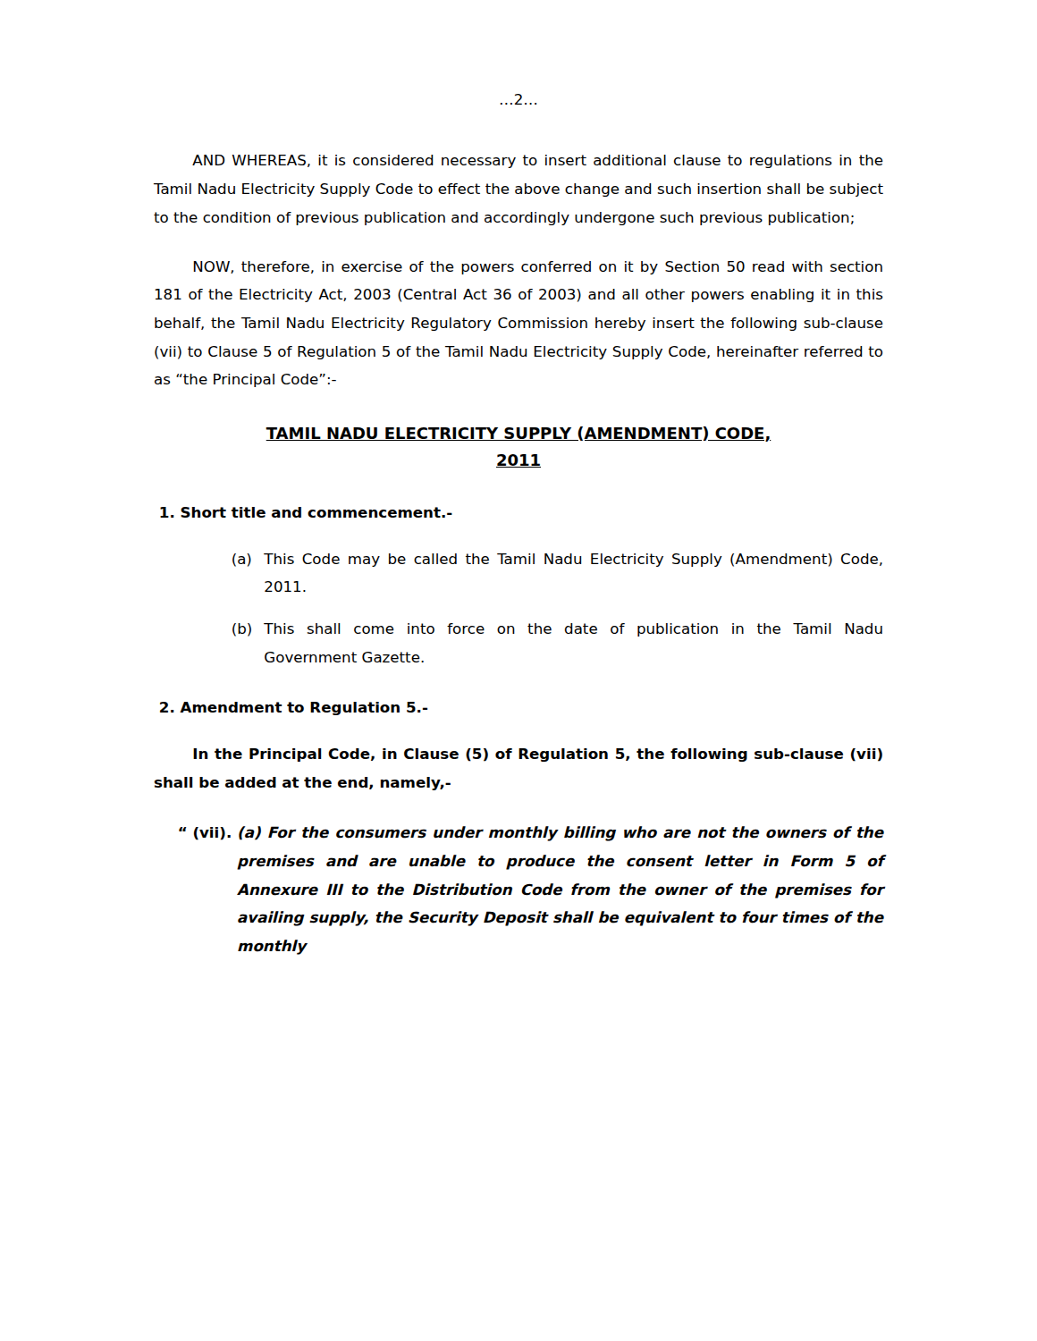…2…
AND WHEREAS, it is considered necessary to insert additional clause to regulations in the Tamil Nadu Electricity Supply Code to effect the above change and such insertion shall be subject to the condition of previous publication and accordingly undergone such previous publication;
NOW, therefore, in exercise of the powers conferred on it by Section 50 read with section 181 of the Electricity Act, 2003 (Central Act 36 of 2003) and all other powers enabling it in this behalf, the Tamil Nadu Electricity Regulatory Commission hereby insert the following sub-clause (vii) to Clause 5 of Regulation 5 of the Tamil Nadu Electricity Supply Code, hereinafter referred to as “the Principal Code”:-
TAMIL NADU ELECTRICITY SUPPLY (AMENDMENT) CODE,
2011
1. Short title and commencement.-
(a) This Code may be called the Tamil Nadu Electricity Supply (Amendment) Code, 2011.
(b) This shall come into force on the date of publication in the Tamil Nadu Government Gazette.
2. Amendment to Regulation 5.-
In the Principal Code, in Clause (5) of Regulation 5, the following sub-clause (vii) shall be added at the end, namely,-
“ (vii). (a) For the consumers under monthly billing who are not the owners of the premises and are unable to produce the consent letter in Form 5 of Annexure III to the Distribution Code from the owner of the premises for availing supply, the Security Deposit shall be equivalent to four times of the monthly